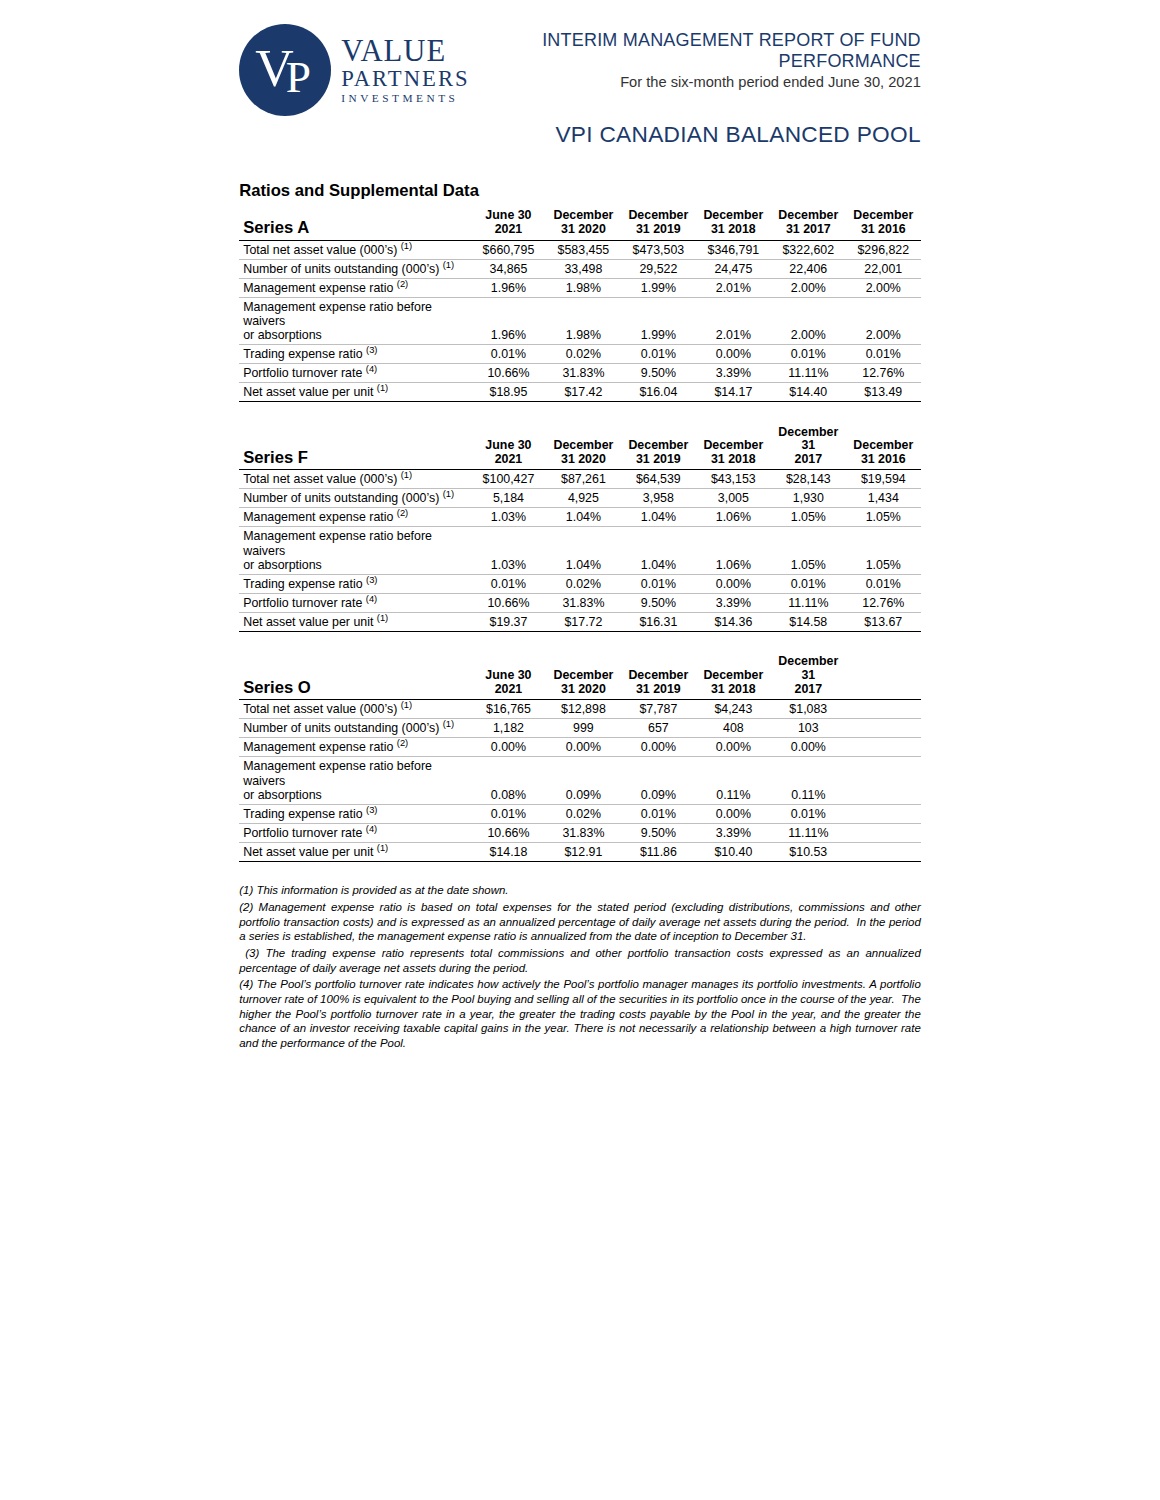VP
VALUE
PARTNERS
INVESTMENTS
INTERIM MANAGEMENT REPORT OF FUND PERFORMANCE
For the six-month period ended June 30, 2021
VPI CANADIAN BALANCED POOL
Ratios and Supplemental Data
| Series A | June 30 2021 | December 31 2020 | December 31 2019 | December 31 2018 | December 31 2017 | December 31 2016 |
| --- | --- | --- | --- | --- | --- | --- |
| Total net asset value (000’s) (1) | $660,795 | $583,455 | $473,503 | $346,791 | $322,602 | $296,822 |
| Number of units outstanding (000’s) (1) | 34,865 | 33,498 | 29,522 | 24,475 | 22,406 | 22,001 |
| Management expense ratio (2) | 1.96% | 1.98% | 1.99% | 2.01% | 2.00% | 2.00% |
| Management expense ratio before waivers or absorptions | 1.96% | 1.98% | 1.99% | 2.01% | 2.00% | 2.00% |
| Trading expense ratio (3) | 0.01% | 0.02% | 0.01% | 0.00% | 0.01% | 0.01% |
| Portfolio turnover rate (4) | 10.66% | 31.83% | 9.50% | 3.39% | 11.11% | 12.76% |
| Net asset value per unit (1) | $18.95 | $17.42 | $16.04 | $14.17 | $14.40 | $13.49 |
| Series F | June 30 2021 | December 31 2020 | December 31 2019 | December 31 2018 | December 31 2017 | December 31 2016 |
| --- | --- | --- | --- | --- | --- | --- |
| Total net asset value (000’s) (1) | $100,427 | $87,261 | $64,539 | $43,153 | $28,143 | $19,594 |
| Number of units outstanding (000’s) (1) | 5,184 | 4,925 | 3,958 | 3,005 | 1,930 | 1,434 |
| Management expense ratio (2) | 1.03% | 1.04% | 1.04% | 1.06% | 1.05% | 1.05% |
| Management expense ratio before waivers or absorptions | 1.03% | 1.04% | 1.04% | 1.06% | 1.05% | 1.05% |
| Trading expense ratio (3) | 0.01% | 0.02% | 0.01% | 0.00% | 0.01% | 0.01% |
| Portfolio turnover rate (4) | 10.66% | 31.83% | 9.50% | 3.39% | 11.11% | 12.76% |
| Net asset value per unit (1) | $19.37 | $17.72 | $16.31 | $14.36 | $14.58 | $13.67 |
| Series O | June 30 2021 | December 31 2020 | December 31 2019 | December 31 2018 | December 31 2017 | |
| --- | --- | --- | --- | --- | --- | --- |
| Total net asset value (000’s) (1) | $16,765 | $12,898 | $7,787 | $4,243 | $1,083 | |
| Number of units outstanding (000’s) (1) | 1,182 | 999 | 657 | 408 | 103 | |
| Management expense ratio (2) | 0.00% | 0.00% | 0.00% | 0.00% | 0.00% | |
| Management expense ratio before waivers or absorptions | 0.08% | 0.09% | 0.09% | 0.11% | 0.11% | |
| Trading expense ratio (3) | 0.01% | 0.02% | 0.01% | 0.00% | 0.01% | |
| Portfolio turnover rate (4) | 10.66% | 31.83% | 9.50% | 3.39% | 11.11% | |
| Net asset value per unit (1) | $14.18 | $12.91 | $11.86 | $10.40 | $10.53 | |
(1) This information is provided as at the date shown.
(2) Management expense ratio is based on total expenses for the stated period (excluding distributions, commissions and other portfolio transaction costs) and is expressed as an annualized percentage of daily average net assets during the period. In the period a series is established, the management expense ratio is annualized from the date of inception to December 31.
(3) The trading expense ratio represents total commissions and other portfolio transaction costs expressed as an annualized percentage of daily average net assets during the period.
(4) The Pool’s portfolio turnover rate indicates how actively the Pool’s portfolio manager manages its portfolio investments. A portfolio turnover rate of 100% is equivalent to the Pool buying and selling all of the securities in its portfolio once in the course of the year. The higher the Pool’s portfolio turnover rate in a year, the greater the trading costs payable by the Pool in the year, and the greater the chance of an investor receiving taxable capital gains in the year. There is not necessarily a relationship between a high turnover rate and the performance of the Pool.